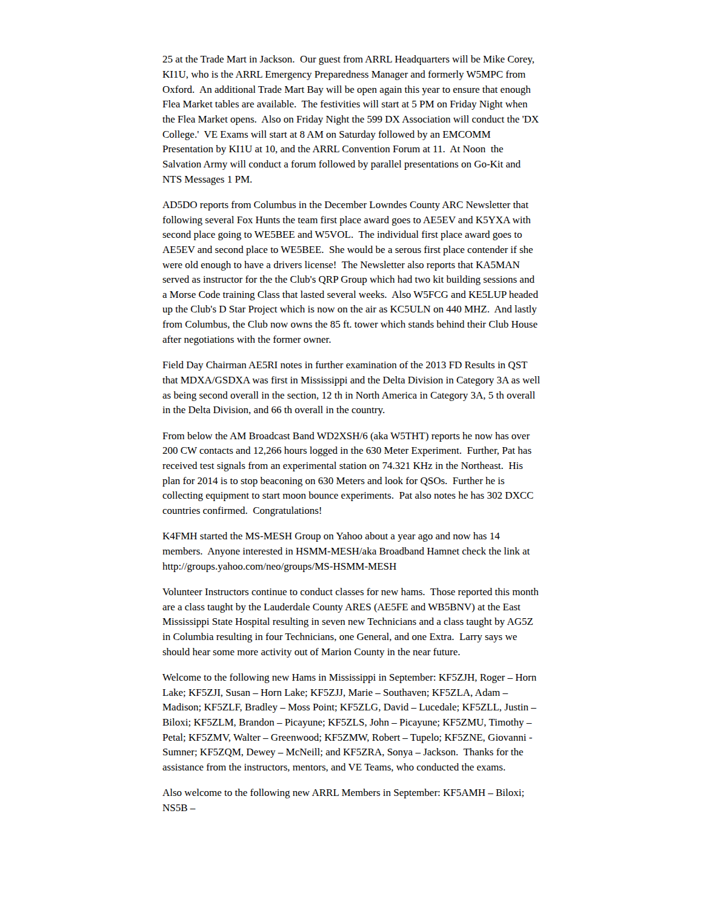25 at the Trade Mart in Jackson. Our guest from ARRL Headquarters will be Mike Corey, KI1U, who is the ARRL Emergency Preparedness Manager and formerly W5MPC from Oxford. An additional Trade Mart Bay will be open again this year to ensure that enough Flea Market tables are available. The festivities will start at 5 PM on Friday Night when the Flea Market opens. Also on Friday Night the 599 DX Association will conduct the 'DX College.' VE Exams will start at 8 AM on Saturday followed by an EMCOMM Presentation by KI1U at 10, and the ARRL Convention Forum at 11. At Noon the Salvation Army will conduct a forum followed by parallel presentations on Go-Kit and NTS Messages 1 PM.
AD5DO reports from Columbus in the December Lowndes County ARC Newsletter that following several Fox Hunts the team first place award goes to AE5EV and K5YXA with second place going to WE5BEE and W5VOL. The individual first place award goes to AE5EV and second place to WE5BEE. She would be a serous first place contender if she were old enough to have a drivers license! The Newsletter also reports that KA5MAN served as instructor for the the Club's QRP Group which had two kit building sessions and a Morse Code training Class that lasted several weeks. Also W5FCG and KE5LUP headed up the Club's D Star Project which is now on the air as KC5ULN on 440 MHZ. And lastly from Columbus, the Club now owns the 85 ft. tower which stands behind their Club House after negotiations with the former owner.
Field Day Chairman AE5RI notes in further examination of the 2013 FD Results in QST that MDXA/GSDXA was first in Mississippi and the Delta Division in Category 3A as well as being second overall in the section, 12 th in North America in Category 3A, 5 th overall in the Delta Division, and 66 th overall in the country.
From below the AM Broadcast Band WD2XSH/6 (aka W5THT) reports he now has over 200 CW contacts and 12,266 hours logged in the 630 Meter Experiment. Further, Pat has received test signals from an experimental station on 74.321 KHz in the Northeast. His plan for 2014 is to stop beaconing on 630 Meters and look for QSOs. Further he is collecting equipment to start moon bounce experiments. Pat also notes he has 302 DXCC countries confirmed. Congratulations!
K4FMH started the MS-MESH Group on Yahoo about a year ago and now has 14 members. Anyone interested in HSMM-MESH/aka Broadband Hamnet check the link at http://groups.yahoo.com/neo/groups/MS-HSMM-MESH
Volunteer Instructors continue to conduct classes for new hams. Those reported this month are a class taught by the Lauderdale County ARES (AE5FE and WB5BNV) at the East Mississippi State Hospital resulting in seven new Technicians and a class taught by AG5Z in Columbia resulting in four Technicians, one General, and one Extra. Larry says we should hear some more activity out of Marion County in the near future.
Welcome to the following new Hams in Mississippi in September: KF5ZJH, Roger – Horn Lake; KF5ZJI, Susan – Horn Lake; KF5ZJJ, Marie – Southaven; KF5ZLA, Adam – Madison; KF5ZLF, Bradley – Moss Point; KF5ZLG, David – Lucedale; KF5ZLL, Justin – Biloxi; KF5ZLM, Brandon – Picayune; KF5ZLS, John – Picayune; KF5ZMU, Timothy – Petal; KF5ZMV, Walter – Greenwood; KF5ZMW, Robert – Tupelo; KF5ZNE, Giovanni - Sumner; KF5ZQM, Dewey – McNeill; and KF5ZRA, Sonya – Jackson. Thanks for the assistance from the instructors, mentors, and VE Teams, who conducted the exams.
Also welcome to the following new ARRL Members in September: KF5AMH – Biloxi; NS5B –